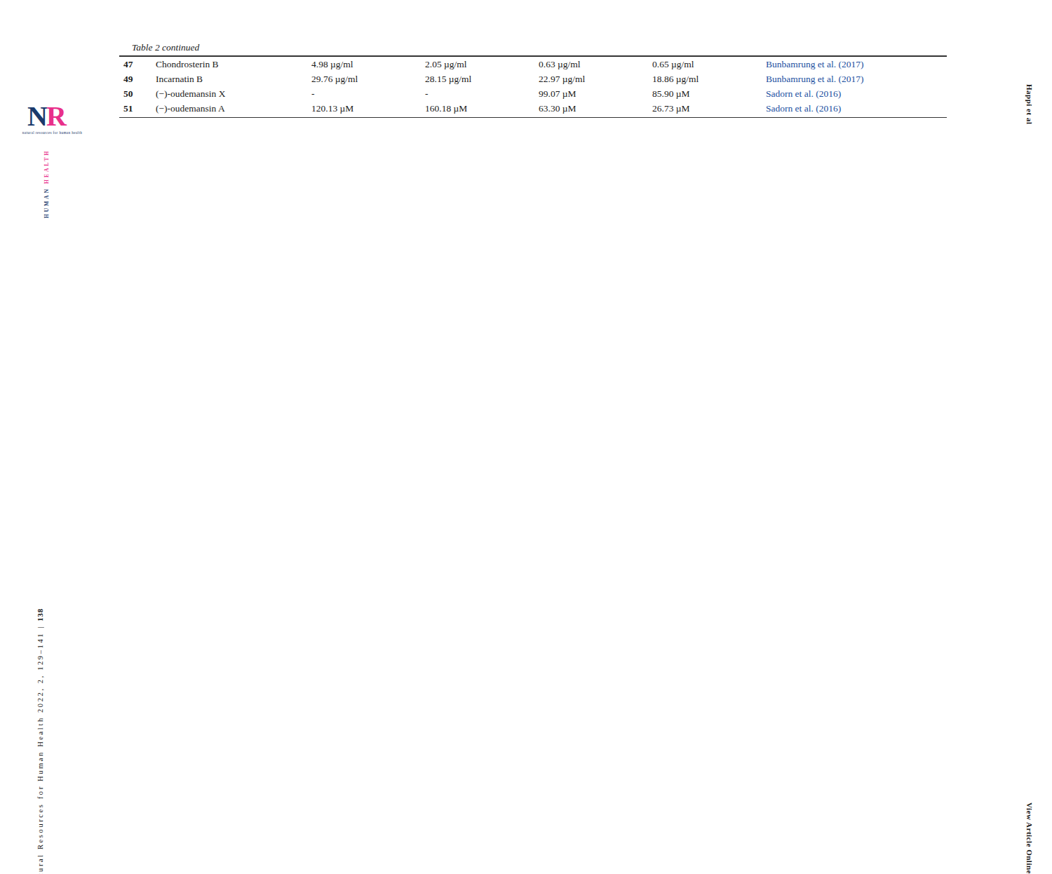NR
natural resources for human health
HUMAN HEALTH
Happi et al
View Article Online
Natural Resources for Human Health 2022, 2, 129–141 | 138
Table 2 continued
| 47 | Chondrosterin B | 4.98 µg/ml | 2.05 µg/ml | 0.63 µg/ml | 0.65 µg/ml | Bunbamrung et al. (2017) |
| 49 | Incarnatin B | 29.76 µg/ml | 28.15 µg/ml | 22.97 µg/ml | 18.86 µg/ml | Bunbamrung et al. (2017) |
| 50 | (−)-oudemansin X | - | - | 99.07 µM | 85.90 µM | Sadorn et al. (2016) |
| 51 | (−)-oudemansin A | 120.13 µM | 160.18 µM | 63.30 µM | 26.73 µM | Sadorn et al. (2016) |